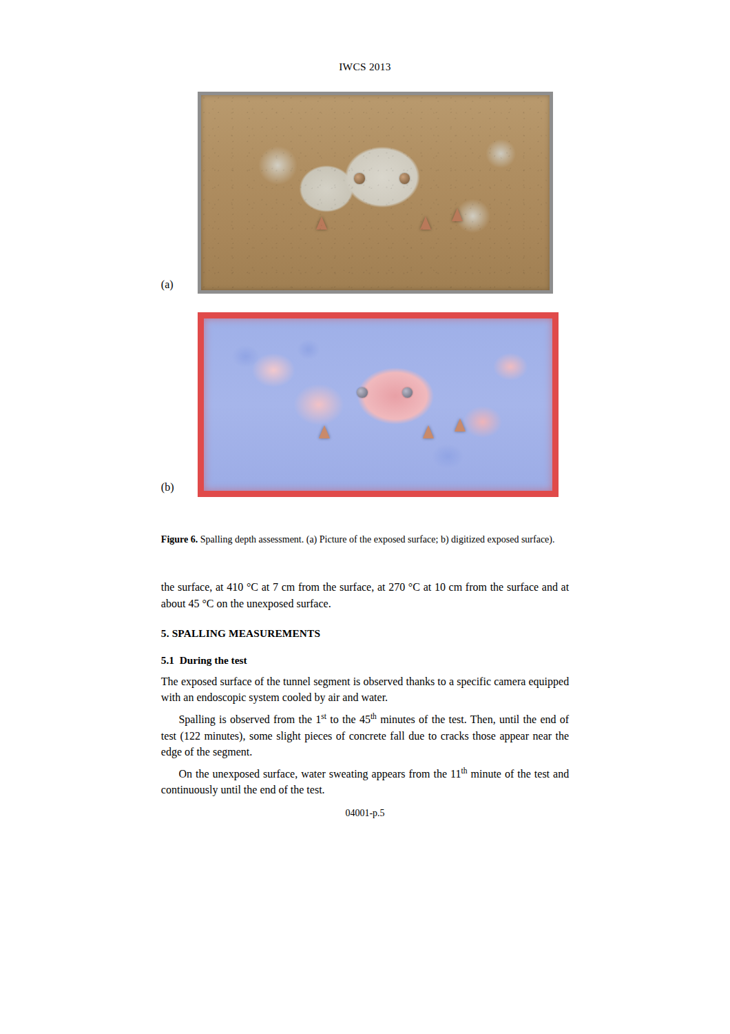IWCS 2013
(a)
(b)
Figure 6. Spalling depth assessment. (a) Picture of the exposed surface; b) digitized exposed surface).
the surface, at 410 °C at 7 cm from the surface, at 270 °C at 10 cm from the surface and at about 45 °C on the unexposed surface.
5. Spalling measurements
5.1 During the test
The exposed surface of the tunnel segment is observed thanks to a specific camera equipped with an endoscopic system cooled by air and water.
Spalling is observed from the 1st to the 45th minutes of the test. Then, until the end of test (122 minutes), some slight pieces of concrete fall due to cracks those appear near the edge of the segment.
On the unexposed surface, water sweating appears from the 11th minute of the test and continuously until the end of the test.
04001-p.5